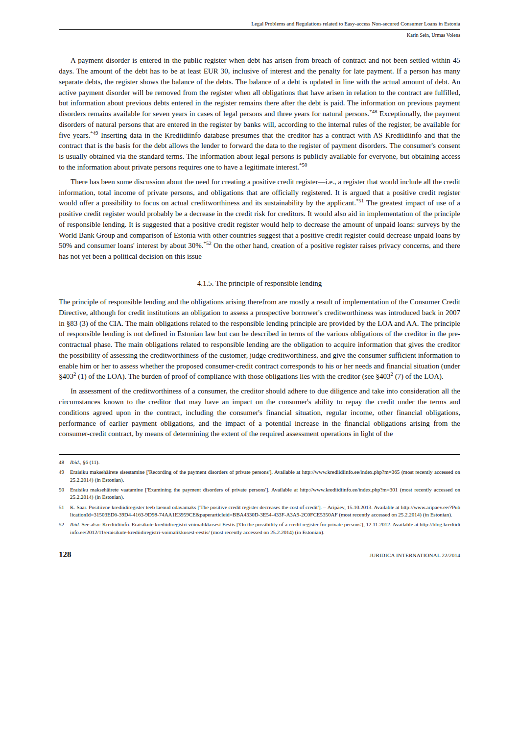Legal Problems and Regulations related to Easy-access Non-secured Consumer Loans in Estonia
Karin Sein, Urmas Volens
A payment disorder is entered in the public register when debt has arisen from breach of contract and not been settled within 45 days. The amount of the debt has to be at least EUR 30, inclusive of interest and the penalty for late payment. If a person has many separate debts, the register shows the balance of the debts. The balance of a debt is updated in line with the actual amount of debt. An active payment disorder will be removed from the register when all obligations that have arisen in relation to the contract are fulfilled, but information about previous debts entered in the register remains there after the debt is paid. The information on previous payment disorders remains available for seven years in cases of legal persons and three years for natural persons.*48 Exceptionally, the payment disorders of natural persons that are entered in the register by banks will, according to the internal rules of the register, be available for five years.*49 Inserting data in the Krediidiinfo database presumes that the creditor has a contract with AS Krediidiinfo and that the contract that is the basis for the debt allows the lender to forward the data to the register of payment disorders. The consumer's consent is usually obtained via the standard terms. The information about legal persons is publicly available for everyone, but obtaining access to the information about private persons requires one to have a legitimate interest.*50
There has been some discussion about the need for creating a positive credit register—i.e., a register that would include all the credit information, total income of private persons, and obligations that are officially registered. It is argued that a positive credit register would offer a possibility to focus on actual creditworthiness and its sustainability by the applicant.*51 The greatest impact of use of a positive credit register would probably be a decrease in the credit risk for creditors. It would also aid in implementation of the principle of responsible lending. It is suggested that a positive credit register would help to decrease the amount of unpaid loans: surveys by the World Bank Group and comparison of Estonia with other countries suggest that a positive credit register could decrease unpaid loans by 50% and consumer loans' interest by about 30%.*52 On the other hand, creation of a positive register raises privacy concerns, and there has not yet been a political decision on this issue
4.1.5. The principle of responsible lending
The principle of responsible lending and the obligations arising therefrom are mostly a result of implementation of the Consumer Credit Directive, although for credit institutions an obligation to assess a prospective borrower's creditworthiness was introduced back in 2007 in §83 (3) of the CIA. The main obligations related to the responsible lending principle are provided by the LOA and AA. The principle of responsible lending is not defined in Estonian law but can be described in terms of the various obligations of the creditor in the pre-contractual phase. The main obligations related to responsible lending are the obligation to acquire information that gives the creditor the possibility of assessing the creditworthiness of the customer, judge creditworthiness, and give the consumer sufficient information to enable him or her to assess whether the proposed consumer-credit contract corresponds to his or her needs and financial situation (under §4032 (1) of the LOA). The burden of proof of compliance with those obligations lies with the creditor (see §4032 (7) of the LOA).
In assessment of the creditworthiness of a consumer, the creditor should adhere to due diligence and take into consideration all the circumstances known to the creditor that may have an impact on the consumer's ability to repay the credit under the terms and conditions agreed upon in the contract, including the consumer's financial situation, regular income, other financial obligations, performance of earlier payment obligations, and the impact of a potential increase in the financial obligations arising from the consumer-credit contract, by means of determining the extent of the required assessment operations in light of the
48 Ibid., §6 (11).
49 Eraisiku maksehäirete sisestamine ['Recording of the payment disorders of private persons']. Available at http://www.krediidiinfo.ee/index.php?m=365 (most recently accessed on 25.2.2014) (in Estonian).
50 Eraisiku maksehäirete vaatamine ['Examining the payment disorders of private persons']. Available at http://www.krediidiinfo.ee/index.php?m=301 (most recently accessed on 25.2.2014) (in Estonian).
51 K. Saar. Positiivne krediidiregister teeb laenud odavamaks ['The positive credit register decreases the cost of credit']. – Äripäev, 15.10.2013. Available at http://www.aripaev.ee/?PublicationId=31503ED6-39D4-4163-9D98-74AA1E3959CE&paperarticleid=BBA4330D-3E54-433F-A3A9-2C0FCE5350AF (most recently accessed on 25.2.2014) (in Estonian).
52 Ibid. See also: Krediidiinfo. Eraisikute krediidiregistri võimalikkusest Eestis ['On the possibility of a credit register for private persons'], 12.11.2012. Available at http://blog.krediidiinfo.ee/2012/11/eraisikute-krediidiregistri-voimalikkusest-eestis/ (most recently accessed on 25.2.2014) (in Estonian).
128 JURIDICA INTERNATIONAL 22/2014